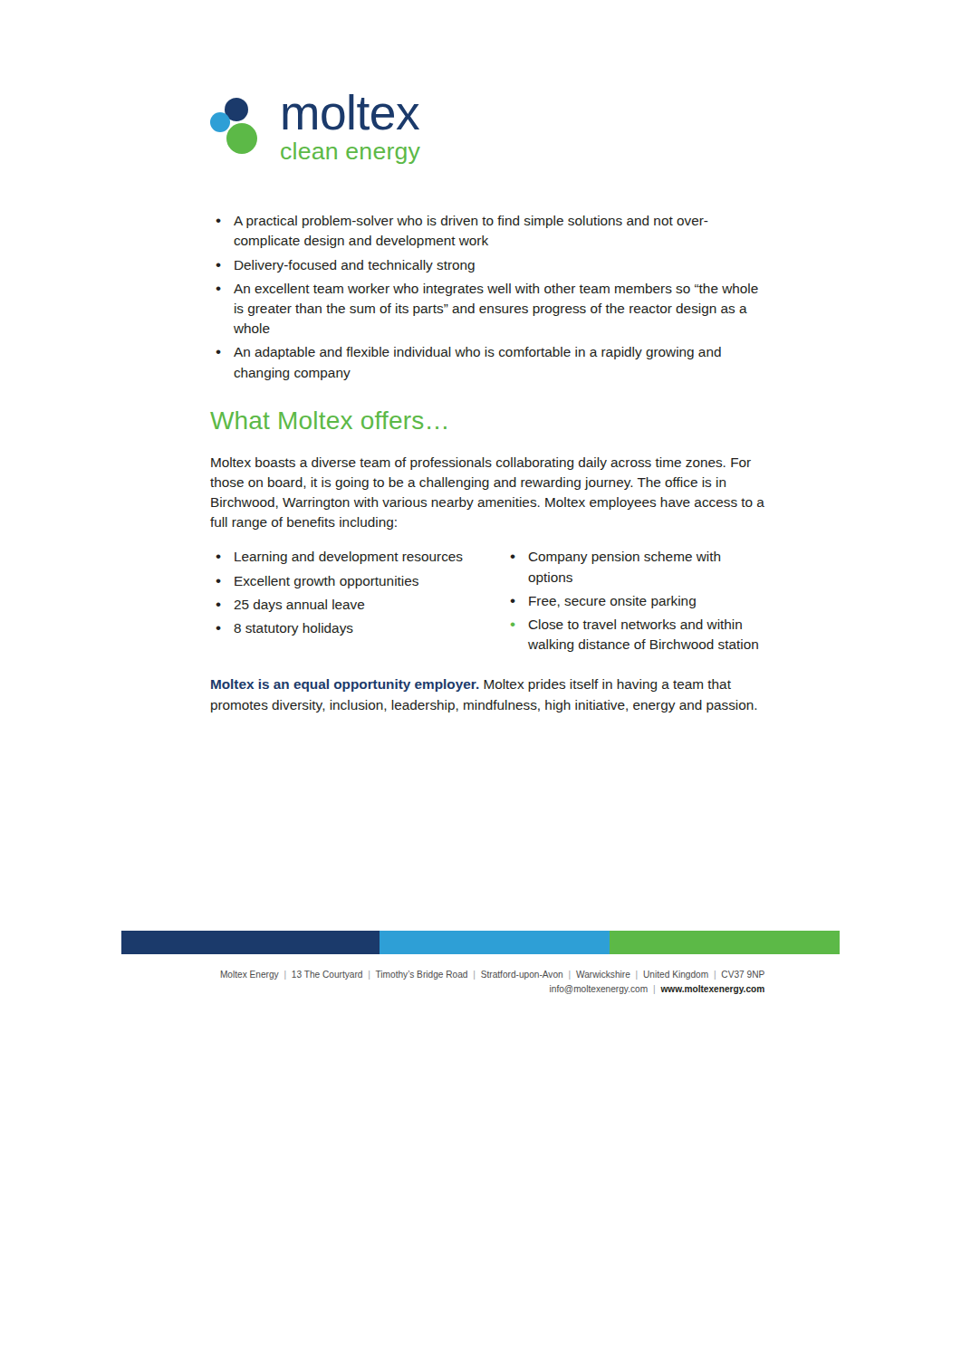moltex clean energy
A practical problem-solver who is driven to find simple solutions and not over-complicate design and development work
Delivery-focused and technically strong
An excellent team worker who integrates well with other team members so “the whole is greater than the sum of its parts” and ensures progress of the reactor design as a whole
An adaptable and flexible individual who is comfortable in a rapidly growing and changing company
What Moltex offers…
Moltex boasts a diverse team of professionals collaborating daily across time zones. For those on board, it is going to be a challenging and rewarding journey. The office is in Birchwood, Warrington with various nearby amenities. Moltex employees have access to a full range of benefits including:
Learning and development resources
Excellent growth opportunities
25 days annual leave
8 statutory holidays
Company pension scheme with options
Free, secure onsite parking
Close to travel networks and within walking distance of Birchwood station
Moltex is an equal opportunity employer. Moltex prides itself in having a team that promotes diversity, inclusion, leadership, mindfulness, high initiative, energy and passion.
Moltex Energy | 13 The Courtyard | Timothy’s Bridge Road | Stratford-upon-Avon | Warwickshire | United Kingdom | CV37 9NP
info@moltexenergy.com | www.moltexenergy.com